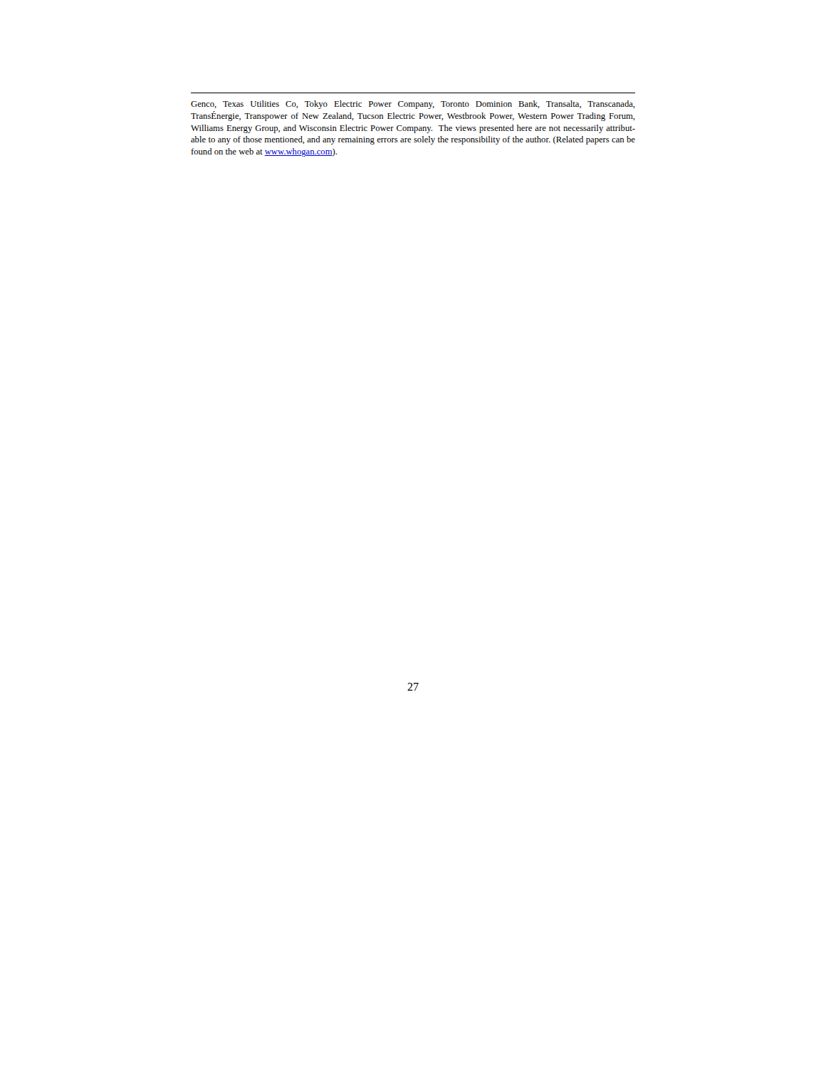Genco, Texas Utilities Co, Tokyo Electric Power Company, Toronto Dominion Bank, Transalta, Transcanada, TransÉnergie, Transpower of New Zealand, Tucson Electric Power, Westbrook Power, Western Power Trading Forum, Williams Energy Group, and Wisconsin Electric Power Company. The views presented here are not necessarily attributable to any of those mentioned, and any remaining errors are solely the responsibility of the author. (Related papers can be found on the web at www.whogan.com).
27